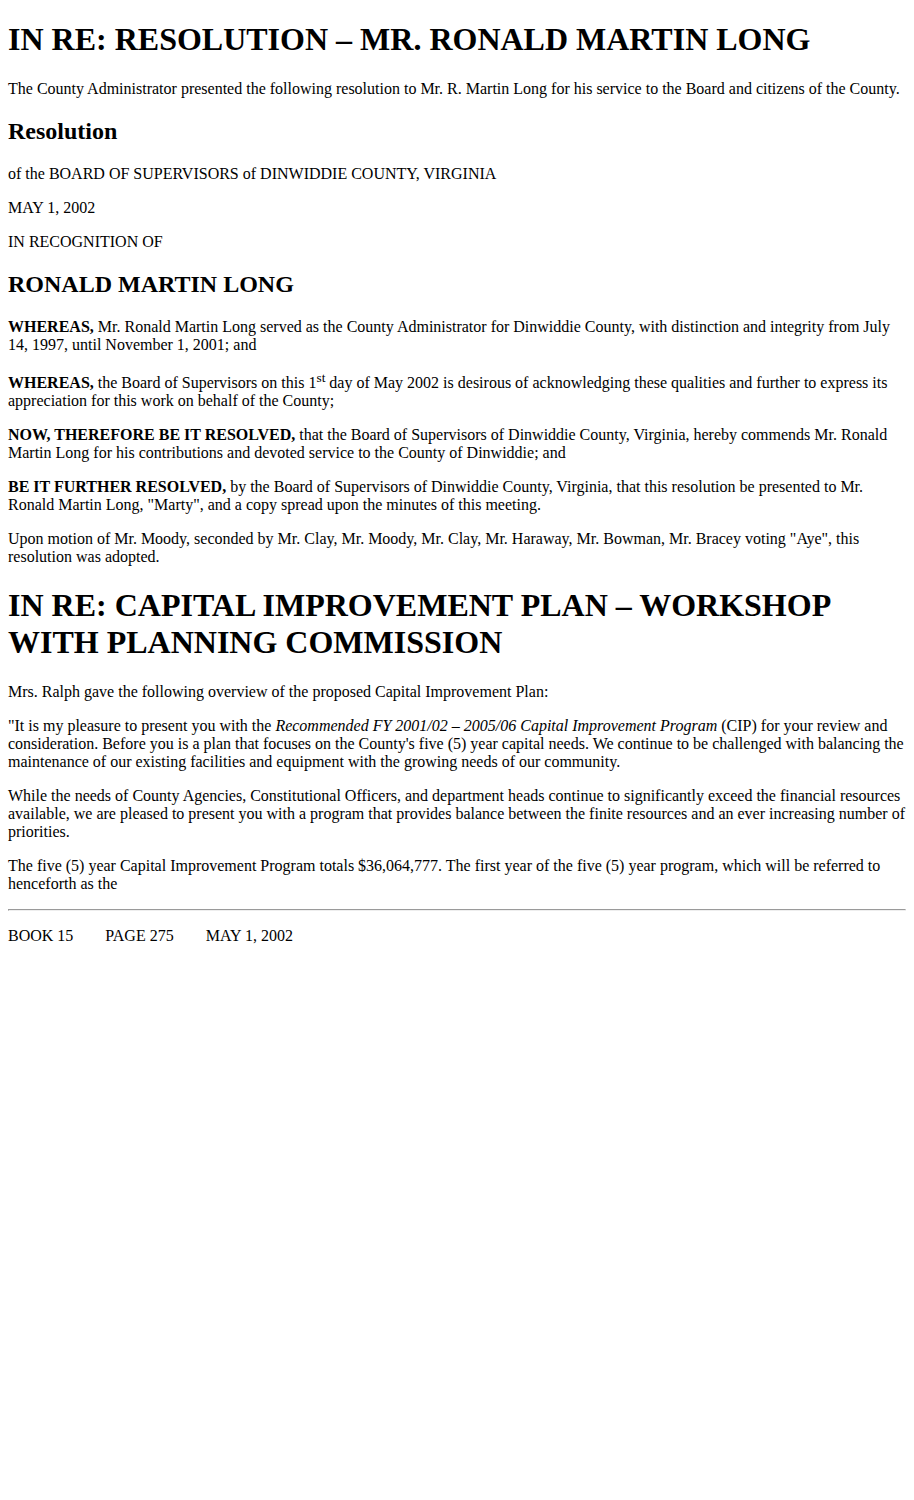IN RE: RESOLUTION – MR. RONALD MARTIN LONG
The County Administrator presented the following resolution to Mr. R. Martin Long for his service to the Board and citizens of the County.
Resolution
of the BOARD OF SUPERVISORS of DINWIDDIE COUNTY, VIRGINIA
MAY 1, 2002
IN RECOGNITION OF
RONALD MARTIN LONG
WHEREAS, Mr. Ronald Martin Long served as the County Administrator for Dinwiddie County, with distinction and integrity from July 14, 1997, until November 1, 2001; and
WHEREAS, the Board of Supervisors on this 1st day of May 2002 is desirous of acknowledging these qualities and further to express its appreciation for this work on behalf of the County;
NOW, THEREFORE BE IT RESOLVED, that the Board of Supervisors of Dinwiddie County, Virginia, hereby commends Mr. Ronald Martin Long for his contributions and devoted service to the County of Dinwiddie; and
BE IT FURTHER RESOLVED, by the Board of Supervisors of Dinwiddie County, Virginia, that this resolution be presented to Mr. Ronald Martin Long, "Marty", and a copy spread upon the minutes of this meeting.
Upon motion of Mr. Moody, seconded by Mr. Clay, Mr. Moody, Mr. Clay, Mr. Haraway, Mr. Bowman, Mr. Bracey voting "Aye", this resolution was adopted.
IN RE: CAPITAL IMPROVEMENT PLAN – WORKSHOP WITH PLANNING COMMISSION
Mrs. Ralph gave the following overview of the proposed Capital Improvement Plan:
"It is my pleasure to present you with the Recommended FY 2001/02 – 2005/06 Capital Improvement Program (CIP) for your review and consideration. Before you is a plan that focuses on the County's five (5) year capital needs. We continue to be challenged with balancing the maintenance of our existing facilities and equipment with the growing needs of our community.
While the needs of County Agencies, Constitutional Officers, and department heads continue to significantly exceed the financial resources available, we are pleased to present you with a program that provides balance between the finite resources and an ever increasing number of priorities.
The five (5) year Capital Improvement Program totals $36,064,777. The first year of the five (5) year program, which will be referred to henceforth as the
BOOK 15 PAGE 275 MAY 1, 2002